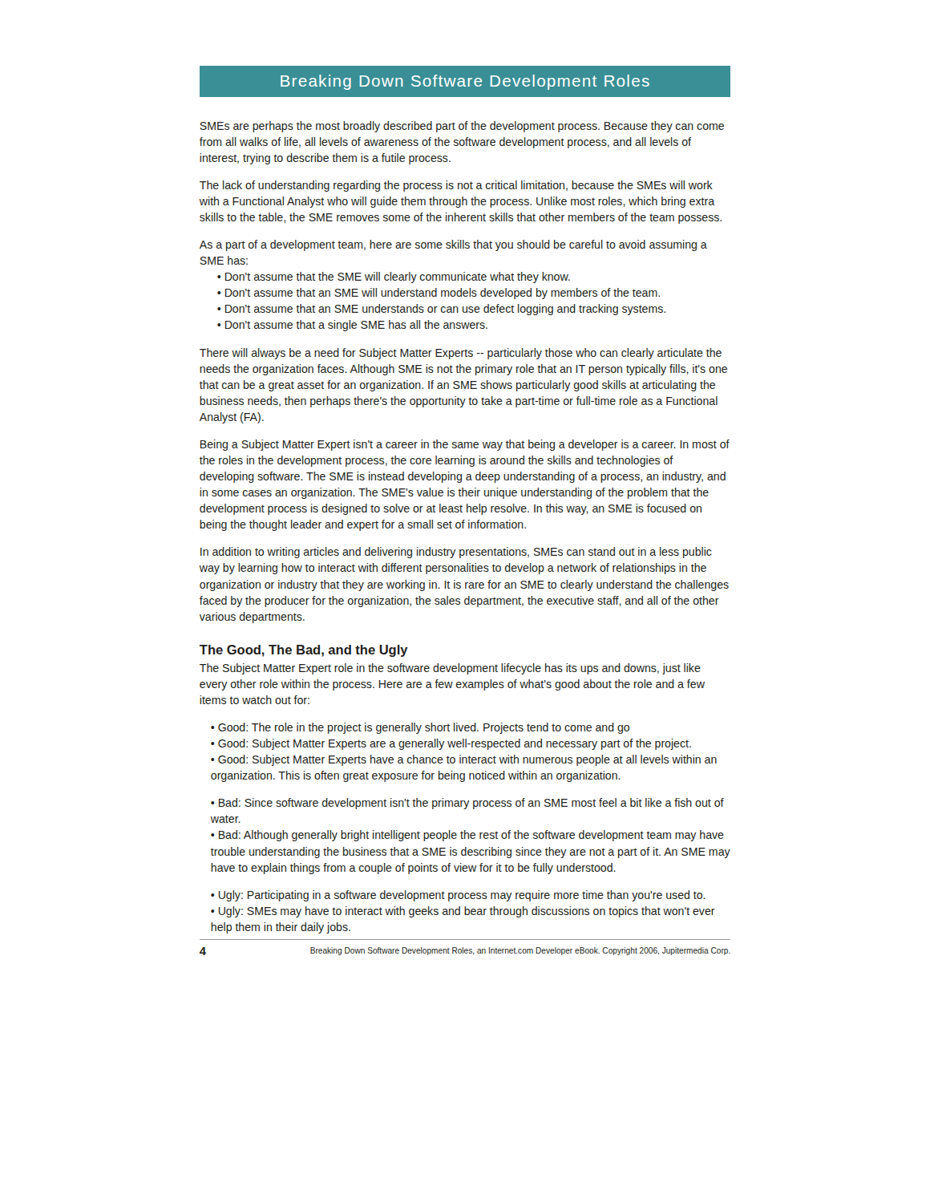Breaking Down Software Development Roles
SMEs are perhaps the most broadly described part of the development process. Because they can come from all walks of life, all levels of awareness of the software development process, and all levels of interest, trying to describe them is a futile process.
The lack of understanding regarding the process is not a critical limitation, because the SMEs will work with a Functional Analyst who will guide them through the process. Unlike most roles, which bring extra skills to the table, the SME removes some of the inherent skills that other members of the team possess.
As a part of a development team, here are some skills that you should be careful to avoid assuming a SME has:
Don't assume that the SME will clearly communicate what they know.
Don't assume that an SME will understand models developed by members of the team.
Don't assume that an SME understands or can use defect logging and tracking systems.
Don't assume that a single SME has all the answers.
There will always be a need for Subject Matter Experts -- particularly those who can clearly articulate the needs the organization faces. Although SME is not the primary role that an IT person typically fills, it's one that can be a great asset for an organization. If an SME shows particularly good skills at articulating the business needs, then perhaps there's the opportunity to take a part-time or full-time role as a Functional Analyst (FA).
Being a Subject Matter Expert isn't a career in the same way that being a developer is a career. In most of the roles in the development process, the core learning is around the skills and technologies of developing software. The SME is instead developing a deep understanding of a process, an industry, and in some cases an organization. The SME's value is their unique understanding of the problem that the development process is designed to solve or at least help resolve. In this way, an SME is focused on being the thought leader and expert for a small set of information.
In addition to writing articles and delivering industry presentations, SMEs can stand out in a less public way by learning how to interact with different personalities to develop a network of relationships in the organization or industry that they are working in. It is rare for an SME to clearly understand the challenges faced by the producer for the organization, the sales department, the executive staff, and all of the other various departments.
The Good, The Bad, and the Ugly
The Subject Matter Expert role in the software development lifecycle has its ups and downs, just like every other role within the process. Here are a few examples of what's good about the role and a few items to watch out for:
Good: The role in the project is generally short lived. Projects tend to come and go
Good: Subject Matter Experts are a generally well-respected and necessary part of the project.
Good: Subject Matter Experts have a chance to interact with numerous people at all levels within an organization. This is often great exposure for being noticed within an organization.
Bad: Since software development isn't the primary process of an SME most feel a bit like a fish out of water.
Bad: Although generally bright intelligent people the rest of the software development team may have trouble understanding the business that a SME is describing since they are not a part of it. An SME may have to explain things from a couple of points of view for it to be fully understood.
Ugly: Participating in a software development process may require more time than you're used to.
Ugly: SMEs may have to interact with geeks and bear through discussions on topics that won't ever help them in their daily jobs.
4 Breaking Down Software Development Roles, an Internet.com Developer eBook. Copyright 2006, Jupitermedia Corp.